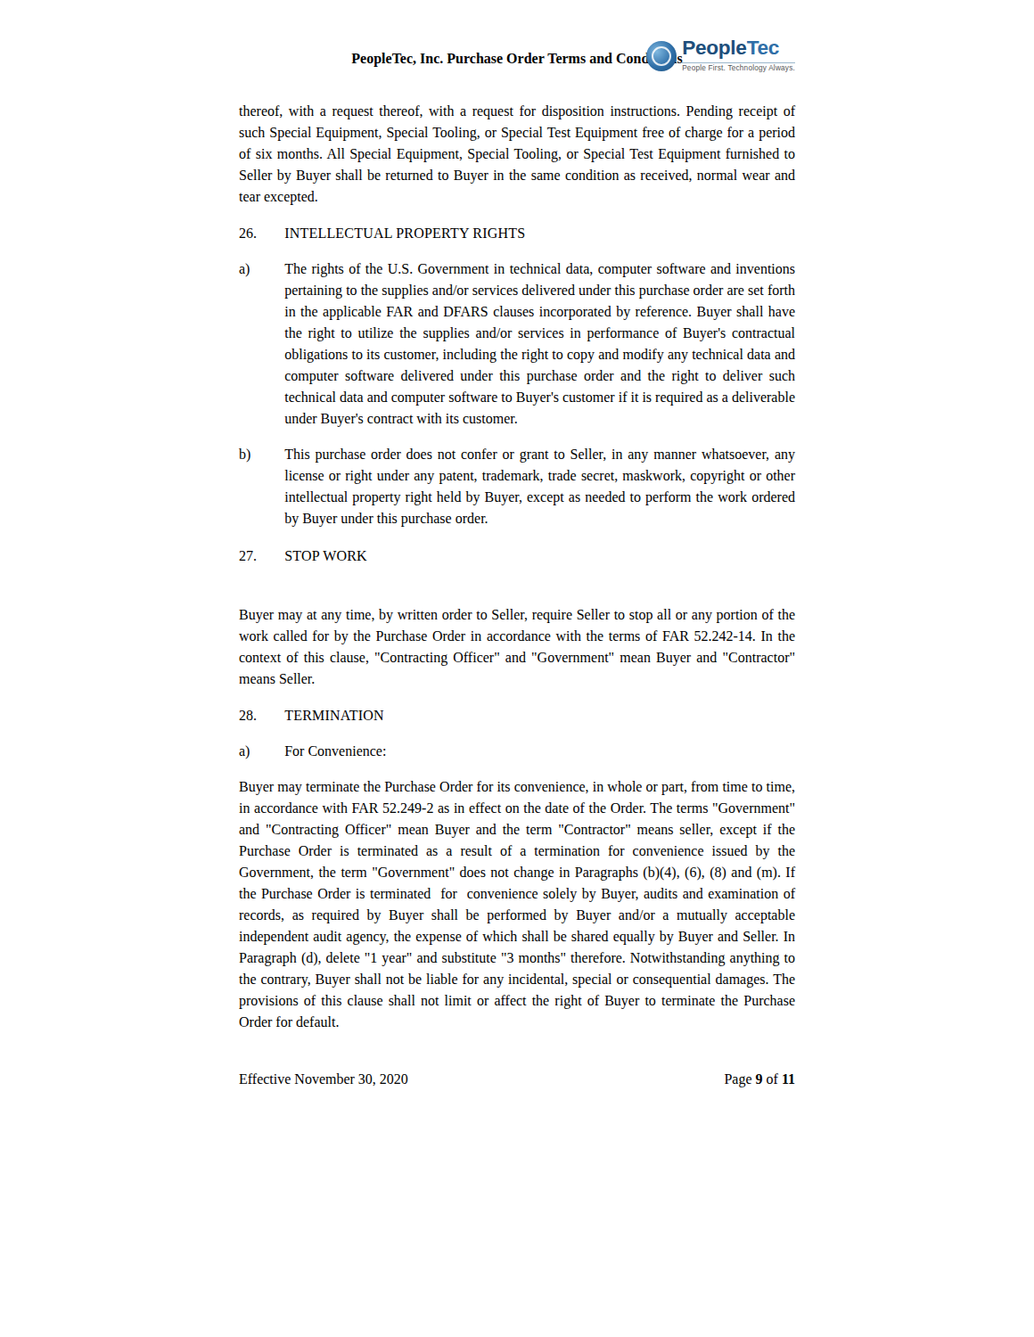People Tec
People First. Technology Always.
PeopleTec, Inc. Purchase Order Terms and Conditions
thereof, with a request thereof, with a request for disposition instructions. Pending receipt of such Special Equipment, Special Tooling, or Special Test Equipment free of charge for a period of six months. All Special Equipment, Special Tooling, or Special Test Equipment furnished to Seller by Buyer shall be returned to Buyer in the same condition as received, normal wear and tear excepted.
26. INTELLECTUAL PROPERTY RIGHTS
a) The rights of the U.S. Government in technical data, computer software and inventions pertaining to the supplies and/or services delivered under this purchase order are set forth in the applicable FAR and DFARS clauses incorporated by reference. Buyer shall have the right to utilize the supplies and/or services in performance of Buyer's contractual obligations to its customer, including the right to copy and modify any technical data and computer software delivered under this purchase order and the right to deliver such technical data and computer software to Buyer's customer if it is required as a deliverable under Buyer's contract with its customer.
b) This purchase order does not confer or grant to Seller, in any manner whatsoever, any license or right under any patent, trademark, trade secret, maskwork, copyright or other intellectual property right held by Buyer, except as needed to perform the work ordered by Buyer under this purchase order.
27. STOP WORK
Buyer may at any time, by written order to Seller, require Seller to stop all or any portion of the work called for by the Purchase Order in accordance with the terms of FAR 52.242-14. In the context of this clause, "Contracting Officer" and "Government" mean Buyer and "Contractor" means Seller.
28. TERMINATION
a) For Convenience:
Buyer may terminate the Purchase Order for its convenience, in whole or part, from time to time, in accordance with FAR 52.249-2 as in effect on the date of the Order. The terms "Government" and "Contracting Officer" mean Buyer and the term "Contractor" means seller, except if the Purchase Order is terminated as a result of a termination for convenience issued by the Government, the term "Government" does not change in Paragraphs (b)(4), (6), (8) and (m). If the Purchase Order is terminated for convenience solely by Buyer, audits and examination of records, as required by Buyer shall be performed by Buyer and/or a mutually acceptable independent audit agency, the expense of which shall be shared equally by Buyer and Seller. In Paragraph (d), delete "1 year" and substitute "3 months" therefore. Notwithstanding anything to the contrary, Buyer shall not be liable for any incidental, special or consequential damages. The provisions of this clause shall not limit or affect the right of Buyer to terminate the Purchase Order for default.
Effective November 30, 2020
Page 9 of 11